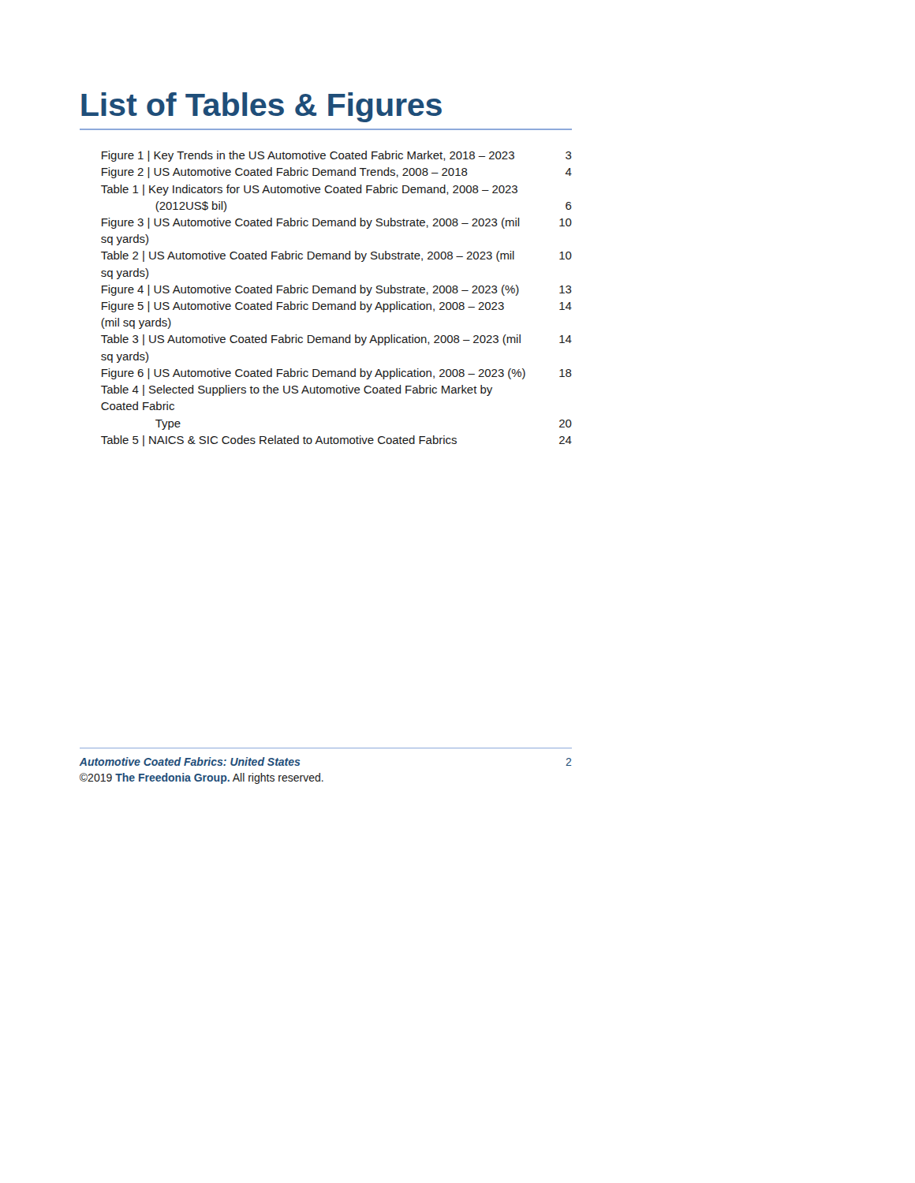List of Tables & Figures
| Figure 1 / Key Trends in the US Automotive Coated Fabric Market, 2018 – 2023 | 3 |
| Figure 2 / US Automotive Coated Fabric Demand Trends, 2008 – 2018 | 4 |
| Table 1 / Key Indicators for US Automotive Coated Fabric Demand, 2008 – 2023 | |
| (2012US$ bil) | 6 |
| Figure 3 / US Automotive Coated Fabric Demand by Substrate, 2008 – 2023 (mil sq yards) | 10 |
| Table 2 / US Automotive Coated Fabric Demand by Substrate, 2008 – 2023 (mil sq yards) | 10 |
| Figure 4 / US Automotive Coated Fabric Demand by Substrate, 2008 – 2023 (%) | 13 |
| Figure 5 / US Automotive Coated Fabric Demand by Application, 2008 – 2023 (mil sq yards) | 14 |
| Table 3 / US Automotive Coated Fabric Demand by Application, 2008 – 2023 (mil sq yards) | 14 |
| Figure 6 / US Automotive Coated Fabric Demand by Application, 2008 – 2023 (%) | 18 |
| Table 4 / Selected Suppliers to the US Automotive Coated Fabric Market by Coated Fabric | |
| Type | 20 |
| Table 5 / NAICS & SIC Codes Related to Automotive Coated Fabrics | 24 |
Automotive Coated Fabrics: United States
©2019 The Freedonia Group. All rights reserved.
2